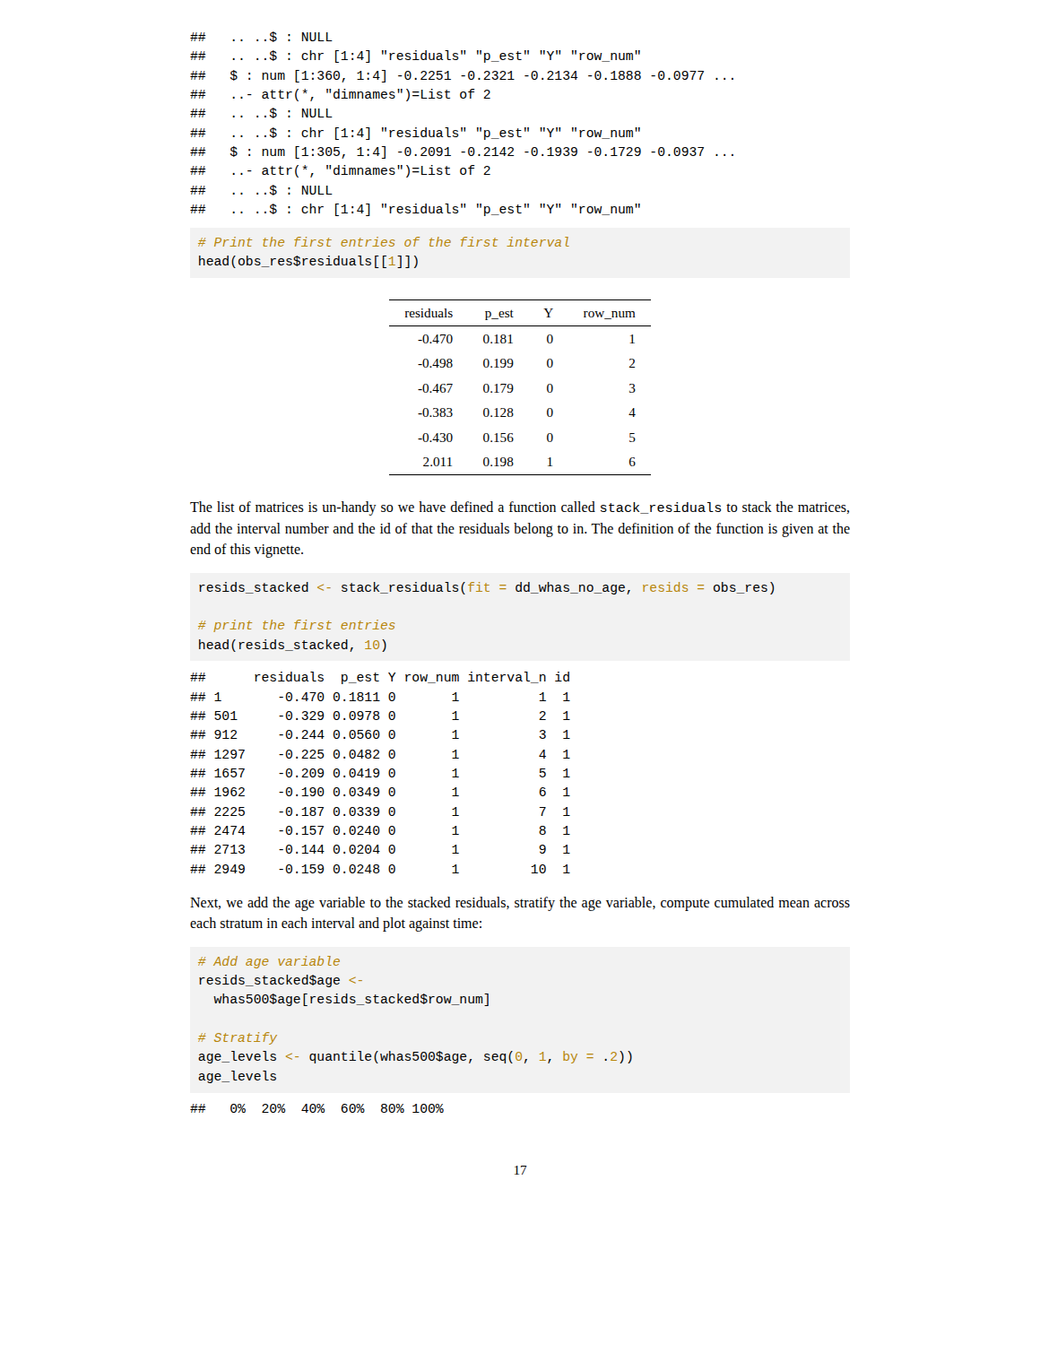##   .. ..$ : NULL
##   .. ..$ : chr [1:4] "residuals" "p_est" "Y" "row_num"
##   $ : num [1:360, 1:4] -0.2251 -0.2321 -0.2134 -0.1888 -0.0977 ...
##   ..- attr(*, "dimnames")=List of 2
##   .. ..$ : NULL
##   .. ..$ : chr [1:4] "residuals" "p_est" "Y" "row_num"
##   $ : num [1:305, 1:4] -0.2091 -0.2142 -0.1939 -0.1729 -0.0937 ...
##   ..- attr(*, "dimnames")=List of 2
##   .. ..$ : NULL
##   .. ..$ : chr [1:4] "residuals" "p_est" "Y" "row_num"
# Print the first entries of the first interval
head(obs_res$residuals[[1]])
| residuals | p_est | Y | row_num |
| --- | --- | --- | --- |
| -0.470 | 0.181 | 0 | 1 |
| -0.498 | 0.199 | 0 | 2 |
| -0.467 | 0.179 | 0 | 3 |
| -0.383 | 0.128 | 0 | 4 |
| -0.430 | 0.156 | 0 | 5 |
| 2.011 | 0.198 | 1 | 6 |
The list of matrices is un-handy so we have defined a function called stack_residuals to stack the matrices, add the interval number and the id of that the residuals belong to in. The definition of the function is given at the end of this vignette.
resids_stacked <- stack_residuals(fit = dd_whas_no_age, resids = obs_res)

# print the first entries
head(resids_stacked, 10)
##      residuals  p_est Y row_num interval_n id
## 1       -0.470 0.1811 0       1          1  1
## 501     -0.329 0.0978 0       1          2  1
## 912     -0.244 0.0560 0       1          3  1
## 1297    -0.225 0.0482 0       1          4  1
## 1657    -0.209 0.0419 0       1          5  1
## 1962    -0.190 0.0349 0       1          6  1
## 2225    -0.187 0.0339 0       1          7  1
## 2474    -0.157 0.0240 0       1          8  1
## 2713    -0.144 0.0204 0       1          9  1
## 2949    -0.159 0.0248 0       1         10  1
Next, we add the age variable to the stacked residuals, stratify the age variable, compute cumulated mean across each stratum in each interval and plot against time:
# Add age variable
resids_stacked$age <-
  whas500$age[resids_stacked$row_num]

# Stratify
age_levels <- quantile(whas500$age, seq(0, 1, by = .2))
age_levels
##   0%  20%  40%  60%  80% 100%
17